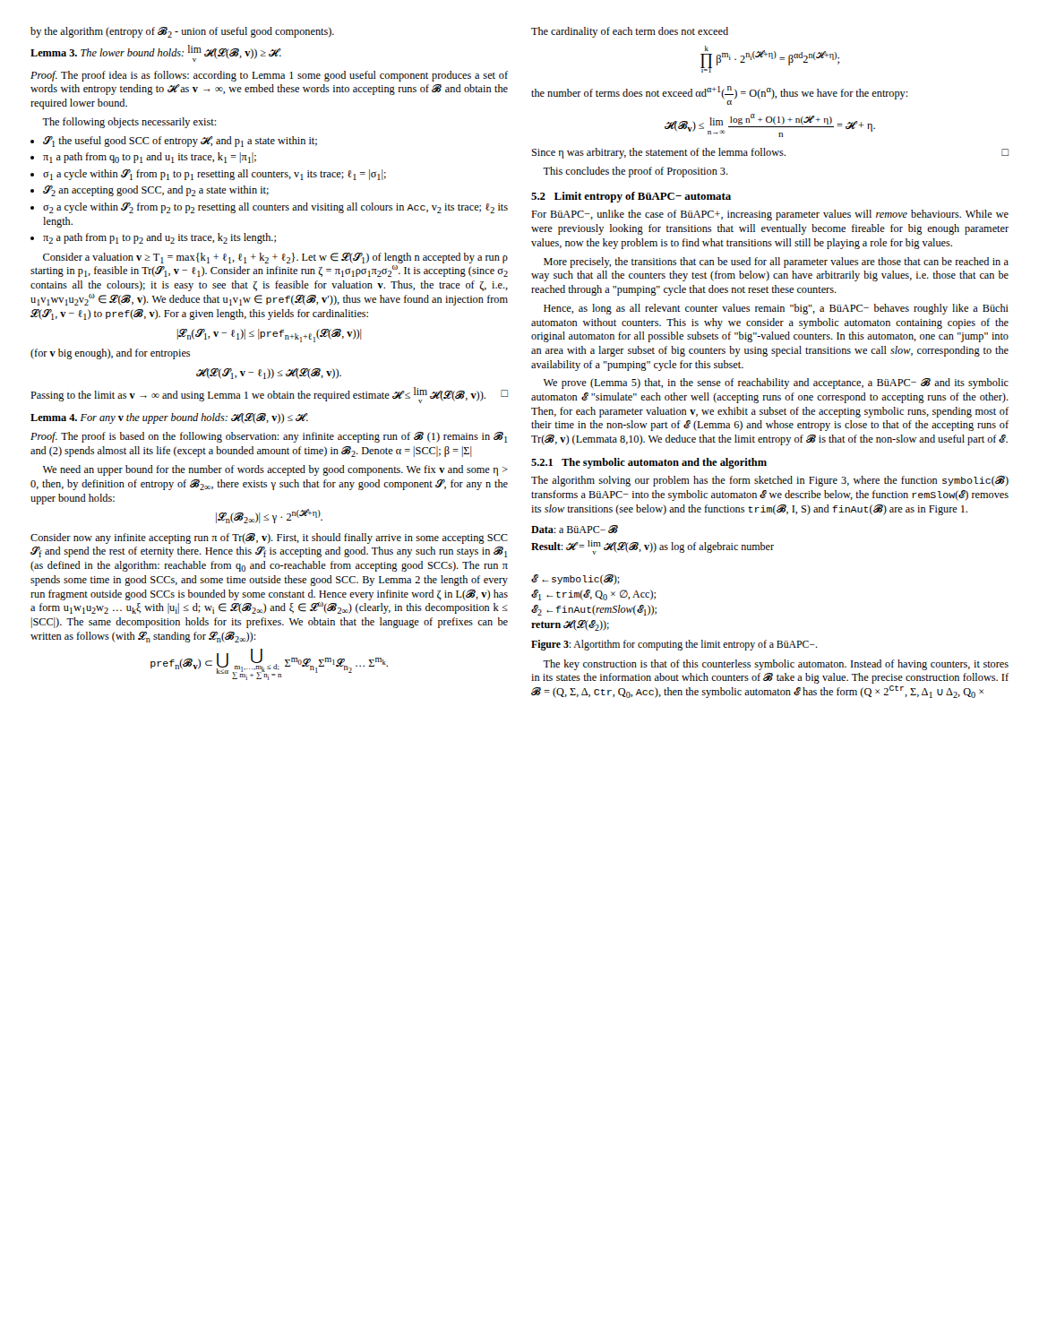by the algorithm (entropy of 𝓑2 - union of useful good components).
Lemma 3. The lower bound holds: lim v 𝓗(𝓛(𝓑, v)) ≥ 𝓗.
Proof. The proof idea is as follows: according to Lemma 1 some good useful component produces a set of words with entropy tending to 𝓗 as v → ∞, we embed these words into accepting runs of 𝓑 and obtain the required lower bound.
The following objects necessarily exist:
𝓢1 the useful good SCC of entropy 𝓗, and p1 a state within it;
π1 a path from q0 to p1 and u1 its trace, k1 = |π1|;
σ1 a cycle within 𝓢1 from p1 to p1 resetting all counters, v1 its trace; ℓ1 = |σ1|;
𝓢2 an accepting good SCC, and p2 a state within it;
σ2 a cycle within 𝓢2 from p2 to p2 resetting all counters and visiting all colours in Acc, v2 its trace; ℓ2 its length.
π2 a path from p1 to p2 and u2 its trace, k2 its length.;
Consider a valuation v ≥ T1 = max{k1 + ℓ1, ℓ1 + k2 + ℓ2}. Let w ∈ 𝓛(𝓢1) of length n accepted by a run ρ starting in p1, feasible in Tr(𝓢1, v − ℓ1). Consider an infinite run ζ = π1σ1ρσ1π2σ2ω. It is accepting (since σ2 contains all the colours); it is easy to see that ζ is feasible for valuation v. Thus, the trace of ζ, i.e., u1v1wv1u2v2ω ∈ 𝓛(𝓑, v). We deduce that u1v1w ∈ pref(𝓛(𝓑, v′)), thus we have found an injection from 𝓛(𝓢1, v − ℓ1) to pref(𝓑, v). For a given length, this yields for cardinalities:
|𝓛n(𝓢1, v − ℓ1)| ≤ |prefn+k1+ℓ1(𝓛(𝓑, v))|
(for v big enough), and for entropies
𝓗(𝓛(𝓢1, v − ℓ1)) ≤ 𝓗(𝓛(𝓑, v)).
Passing to the limit as v → ∞ and using Lemma 1 we obtain the required estimate 𝓗 ≤ lim v 𝓗(𝓛(𝓑, v)). □
Lemma 4. For any v the upper bound holds: 𝓗(𝓛(𝓑, v)) ≤ 𝓗.
Proof. The proof is based on the following observation: any infinite accepting run of 𝓑 (1) remains in 𝓑1 and (2) spends almost all its life (except a bounded amount of time) in 𝓑2. Denote α = |SCC|; β = |Σ|
We need an upper bound for the number of words accepted by good components. We fix v and some η > 0, then, by definition of entropy of 𝓑2∞, there exists γ such that for any good component 𝓢, for any n the upper bound holds:
|𝓛n(𝓑2∞)| ≤ γ · 2n(𝓗+η).
Consider now any infinite accepting run π of Tr(𝓑, v). First, it should finally arrive in some accepting SCC 𝓢f and spend the rest of eternity there. Hence this 𝓢f is accepting and good. Thus any such run stays in 𝓑1 (as defined in the algorithm: reachable from q0 and co-reachable from accepting good SCCs). The run π spends some time in good SCCs, and some time outside these good SCC. By Lemma 2 the length of every run fragment outside good SCCs is bounded by some constant d. Hence every infinite word ζ in L(𝓑, v) has a form u1w1u2w2 … ukξ with |ui| ≤ d; wi ∈ 𝓛(𝓑2∞) and ξ ∈ 𝓛ω(𝓑2∞) (clearly, in this decomposition k ≤ |SCC|). The same decomposition holds for its prefixes. We obtain that the language of prefixes can be written as follows (with 𝓛n standing for 𝓛n(𝓑2∞)):
prefn(𝓑v) ⊂ ⋃k≤α ⋃m1,…,mk ≤ d;
∑ mi + ∑ ni = n Σm0𝓛n1Σm1𝓛n2 … Σmk.
The cardinality of each term does not exceed
k∏i=1 βmi · 2ni(𝓗+η) = βαd2n(𝓗+η);
the number of terms does not exceed αdα+1(nα) = O(nα), thus we have for the entropy:
𝓗(𝓑v) ≤ lim n→∞ log nα + O(1) + n(𝓗 + η) n = 𝓗 + η.
Since η was arbitrary, the statement of the lemma follows. □
This concludes the proof of Proposition 3.
5.2 Limit entropy of BüAPC− automata
For BüAPC−, unlike the case of BüAPC+, increasing parameter values will remove behaviours. While we were previously looking for transitions that will eventually become fireable for big enough parameter values, now the key problem is to find what transitions will still be playing a role for big values.
More precisely, the transitions that can be used for all parameter values are those that can be reached in a way such that all the counters they test (from below) can have arbitrarily big values, i.e. those that can be reached through a "pumping" cycle that does not reset these counters.
Hence, as long as all relevant counter values remain "big", a BüAPC− behaves roughly like a Büchi automaton without counters. This is why we consider a symbolic automaton containing copies of the original automaton for all possible subsets of "big"-valued counters. In this automaton, one can "jump" into an area with a larger subset of big counters by using special transitions we call slow, corresponding to the availability of a "pumping" cycle for this subset.
We prove (Lemma 5) that, in the sense of reachability and acceptance, a BüAPC− 𝓑 and its symbolic automaton 𝓔 "simulate" each other well (accepting runs of one correspond to accepting runs of the other). Then, for each parameter valuation v, we exhibit a subset of the accepting symbolic runs, spending most of their time in the non-slow part of 𝓔 (Lemma 6) and whose entropy is close to that of the accepting runs of Tr(𝓑, v) (Lemmata 8,10). We deduce that the limit entropy of 𝓑 is that of the non-slow and useful part of 𝓔.
5.2.1 The symbolic automaton and the algorithm
The algorithm solving our problem has the form sketched in Figure 3, where the function symbolic(𝓑) transforms a BüAPC− into the symbolic automaton 𝓔 we describe below, the function remSlow(𝓔) removes its slow transitions (see below) and the functions trim(𝓑, I, S) and finAut(𝓑) are as in Figure 1.
Data: a BüAPC− 𝓑
Result: 𝓗 = lim v 𝓗(𝓛(𝓑, v)) as log of algebraic number
𝓔 ←symbolic(𝓑);
𝓔1 ←trim(𝓔, Q0 × ∅, Acc);
𝓔2 ←finAut(remSlow(𝓔1));
return 𝓗(𝓛(𝓔2));
Figure 3: Algortithm for computing the limit entropy of a BüAPC−.
The key construction is that of this counterless symbolic automaton. Instead of having counters, it stores in its states the information about which counters of 𝓑 take a big value. The precise construction follows. If 𝓑 = (Q, Σ, Δ, Ctr, Q0, Acc), then the symbolic automaton 𝓔 has the form (Q × 2Ctr, Σ, Δ1 ∪ Δ2, Q0 ×